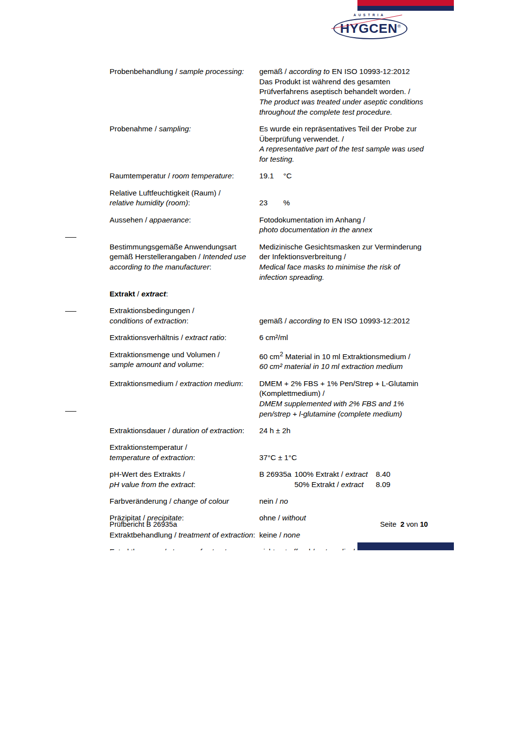A U S T R I A
HYGCEN®
| Probenbehandlung / sample processing: | gemäß / according to EN ISO 10993-12:2012 Das Produkt ist während des gesamten Prüfverfahrens aseptisch behandelt worden. / The product was treated under aseptic conditions throughout the complete test procedure. |
| Probenahme / sampling: | Es wurde ein repräsentatives Teil der Probe zur Überprüfung verwendet. / A representative part of the test sample was used for testing. |
| Raumtemperatur / room temperature : | 19.1 °C |
| Relative Luftfeuchtigkeit (Raum) / relative humidity (room) : | 23 % |
| Aussehen / appaerance : | Fotodokumentation im Anhang / photo documentation in the annex |
| Bestimmungsgemäße Anwendungsart gemäß Herstellerangaben / Intended use according to the manufacturer : | Medizinische Gesichtsmasken zur Verminderung der Infektionsverbreitung / Medical face masks to minimise the risk of infection spreading. |
| Extrakt / extract : | |
| Extraktionsbedingungen / conditions of extraction : | gemäß / according to EN ISO 10993-12:2012 |
| Extraktionsverhältnis / extract ratio : | 6 cm²/ml |
| Extraktionsmenge und Volumen / sample amount and volume : | 60 cm 2 Material in 10 ml Extraktionsmedium / 60 cm² material in 10 ml extraction medium |
| Extraktionsmedium / extraction medium : | DMEM + 2% FBS + 1% Pen/Strep + L-Glutamin (Komplettmedium) / DMEM supplemented with 2% FBS and 1% pen/strep + l-glutamine (complete medium) |
| Extraktionsdauer / duration of extraction : | 24 h ± 2h |
| Extraktionstemperatur / temperature of extraction : | 37°C ± 1°C |
| pH-Wert des Extrakts / pH value from the extract : | B 26935a 100% Extrakt / extract 8.40 50% Extrakt / extract 8.09 |
| Farbveränderung / change of colour | nein / no |
| Präzipitat / precipitate : | ohne / without |
| Extraktbehandlung / treatment of extraction : | keine / none |
| Extraktlagerung / storage of extracts : | nicht zutreffend / not applicable |
| Kommentare / comments : | keine / none |
Prüfbericht B 26935a Seite 2 von 10